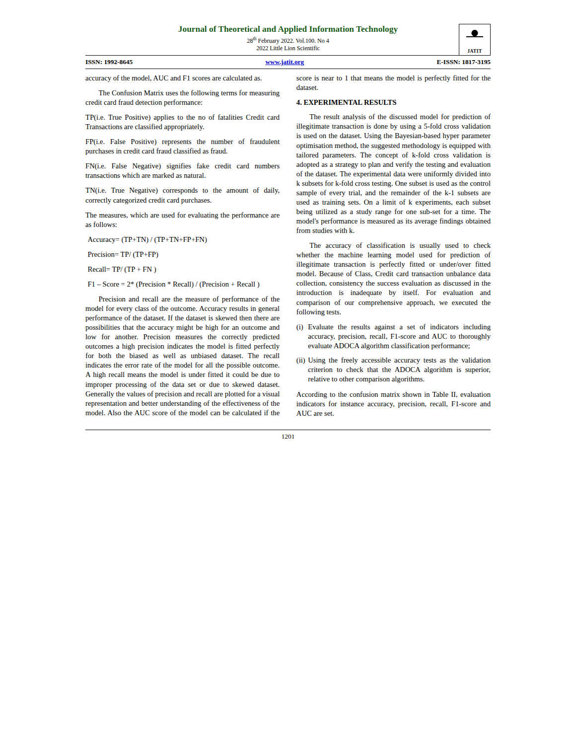JATIT
Journal of Theoretical and Applied Information Technology
28th February 2022. Vol.100. No 4
2022 Little Lion Scientific
ISSN: 1992-8645 www.jatit.org E-ISSN: 1817-3195
accuracy of the model, AUC and F1 scores are calculated as.
The Confusion Matrix uses the following terms for measuring credit card fraud detection performance:
TP(i.e. True Positive) applies to the no of fatalities Credit card Transactions are classified appropriately.
FP(i.e. False Positive) represents the number of fraudulent purchases in credit card fraud classified as fraud.
FN(i.e. False Negative) signifies fake credit card numbers transactions which are marked as natural.
TN(i.e. True Negative) corresponds to the amount of daily, correctly categorized credit card purchases.
The measures, which are used for evaluating the performance are as follows:
Accuracy= (TP+TN) / (TP+TN+FP+FN)
Precision= TP/ (TP+FP)
Recall= TP/ (TP + FN )
F1 – Score = 2* (Precision * Recall) / (Precision + Recall )
Precision and recall are the measure of performance of the model for every class of the outcome. Accuracy results in general performance of the dataset. If the dataset is skewed then there are possibilities that the accuracy might be high for an outcome and low for another. Precision measures the correctly predicted outcomes a high precision indicates the model is fitted perfectly for both the biased as well as unbiased dataset. The recall indicates the error rate of the model for all the possible outcome. A high recall means the model is under fitted it could be due to improper processing of the data set or due to skewed dataset. Generally the values of precision and recall are plotted for a visual representation and better understanding of the effectiveness of the model. Also the AUC score of the model can be calculated if the score is near to 1 that means the model is perfectly fitted for the dataset.
4. EXPERIMENTAL RESULTS
The result analysis of the discussed model for prediction of illegitimate transaction is done by using a 5-fold cross validation is used on the dataset. Using the Bayesian-based hyper parameter optimisation method, the suggested methodology is equipped with tailored parameters. The concept of k-fold cross validation is adopted as a strategy to plan and verify the testing and evaluation of the dataset. The experimental data were uniformly divided into k subsets for k-fold cross testing. One subset is used as the control sample of every trial, and the remainder of the k-1 subsets are used as training sets. On a limit of k experiments, each subset being utilized as a study range for one sub-set for a time. The model's performance is measured as its average findings obtained from studies with k.
The accuracy of classification is usually used to check whether the machine learning model used for prediction of illegitimate transaction is perfectly fitted or under/over fitted model. Because of Class, Credit card transaction unbalance data collection, consistency the success evaluation as discussed in the introduction is inadequate by itself. For evaluation and comparison of our comprehensive approach, we executed the following tests.
Evaluate the results against a set of indicators including accuracy, precision, recall, F1-score and AUC to thoroughly evaluate ADOCA algorithm classification performance;
Using the freely accessible accuracy tests as the validation criterion to check that the ADOCA algorithm is superior, relative to other comparison algorithms.
According to the confusion matrix shown in Table II, evaluation indicators for instance accuracy, precision, recall, F1-score and AUC are set.
1201